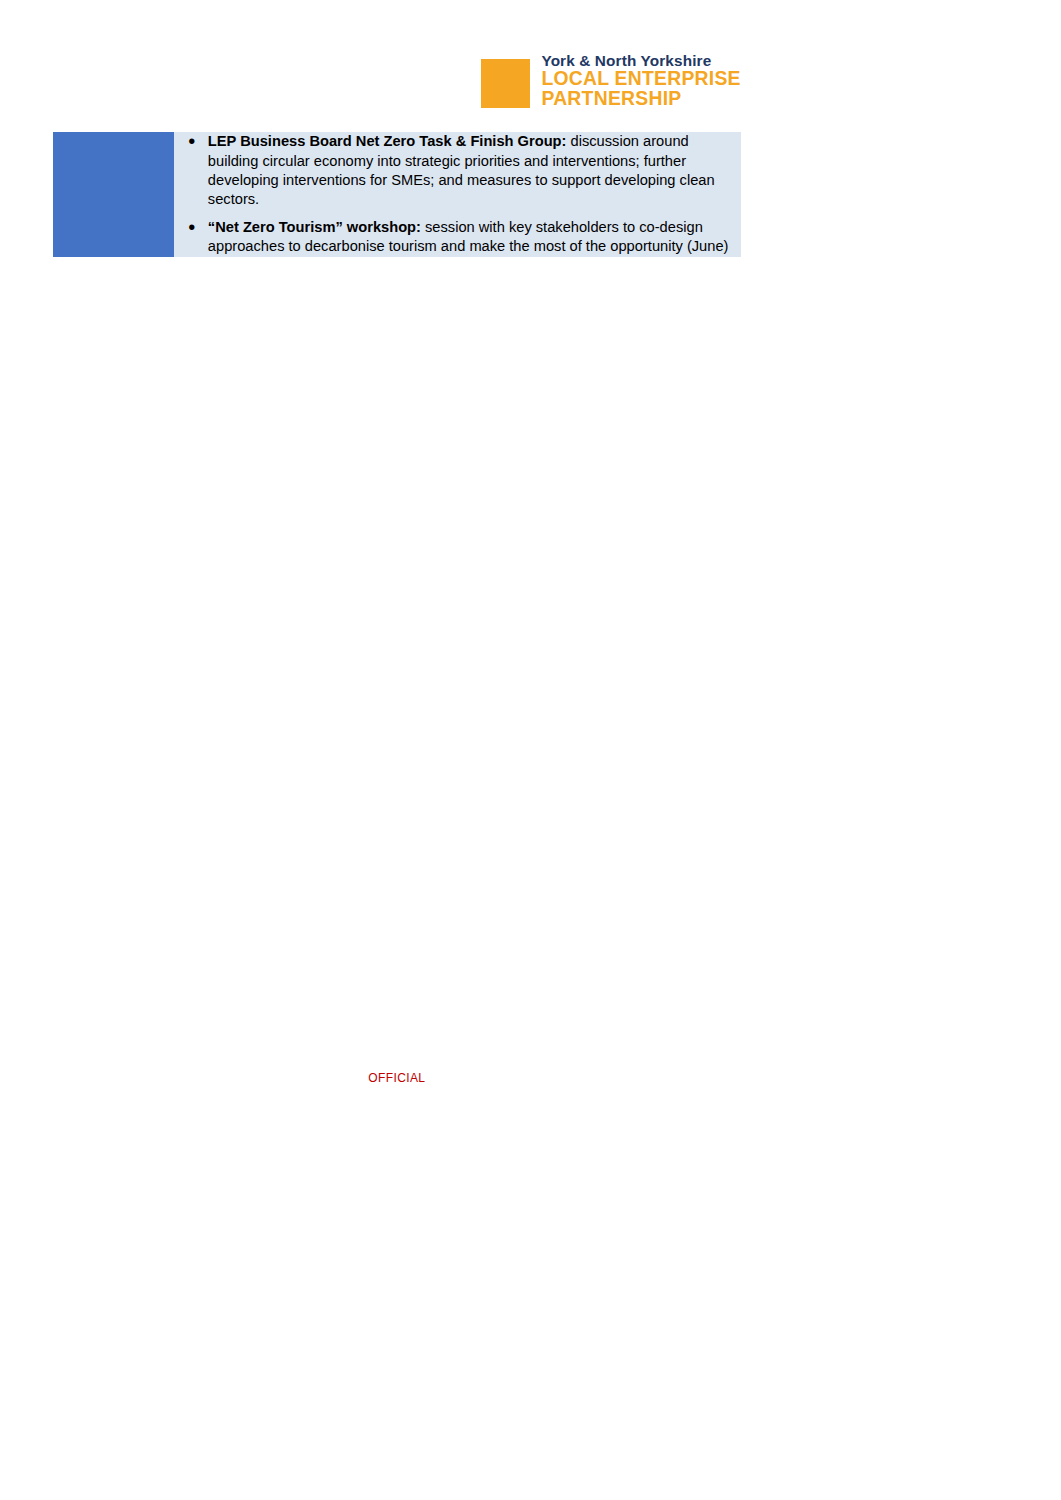York & North Yorkshire
Local Enterprise
Partnership
| | LEP Business Board Net Zero Task & Finish Group: discussion around building circular economy into strategic priorities and interventions; further developing interventions for SMEs; and measures to support developing clean sectors. “Net Zero Tourism” workshop: session with key stakeholders to co-design approaches to decarbonise tourism and make the most of the opportunity (June) |
OFFICIAL